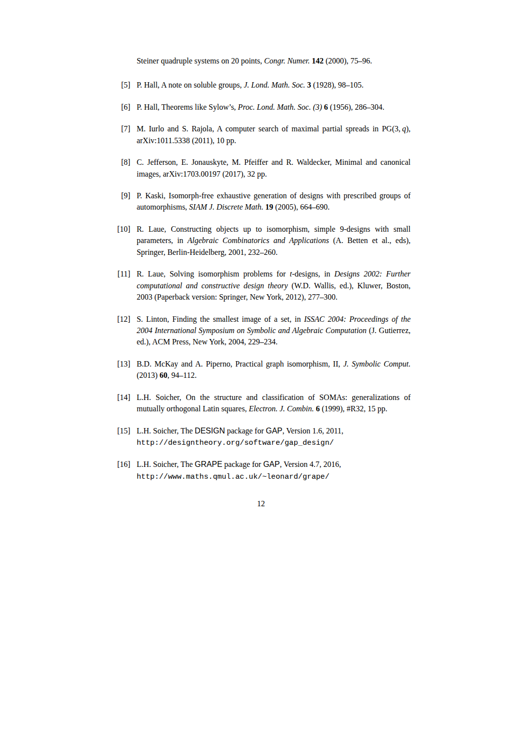Steiner quadruple systems on 20 points, Congr. Numer. 142 (2000), 75–96.
[5] P. Hall, A note on soluble groups, J. Lond. Math. Soc. 3 (1928), 98–105.
[6] P. Hall, Theorems like Sylow’s, Proc. Lond. Math. Soc. (3) 6 (1956), 286–304.
[7] M. Iurlo and S. Rajola, A computer search of maximal partial spreads in PG(3, q), arXiv:1011.5338 (2011), 10 pp.
[8] C. Jefferson, E. Jonauskyte, M. Pfeiffer and R. Waldecker, Minimal and canonical images, arXiv:1703.00197 (2017), 32 pp.
[9] P. Kaski, Isomorph-free exhaustive generation of designs with prescribed groups of automorphisms, SIAM J. Discrete Math. 19 (2005), 664–690.
[10] R. Laue, Constructing objects up to isomorphism, simple 9-designs with small parameters, in Algebraic Combinatorics and Applications (A. Betten et al., eds), Springer, Berlin-Heidelberg, 2001, 232–260.
[11] R. Laue, Solving isomorphism problems for t-designs, in Designs 2002: Further computational and constructive design theory (W.D. Wallis, ed.), Kluwer, Boston, 2003 (Paperback version: Springer, New York, 2012), 277–300.
[12] S. Linton, Finding the smallest image of a set, in ISSAC 2004: Proceedings of the 2004 International Symposium on Symbolic and Algebraic Computation (J. Gutierrez, ed.), ACM Press, New York, 2004, 229–234.
[13] B.D. McKay and A. Piperno, Practical graph isomorphism, II, J. Symbolic Comput. (2013) 60, 94–112.
[14] L.H. Soicher, On the structure and classification of SOMAs: generalizations of mutually orthogonal Latin squares, Electron. J. Combin. 6 (1999), #R32, 15 pp.
[15] L.H. Soicher, The DESIGN package for GAP, Version 1.6, 2011,
http://designtheory.org/software/gap_design/
[16] L.H. Soicher, The GRAPE package for GAP, Version 4.7, 2016,
http://www.maths.qmul.ac.uk/~leonard/grape/
12